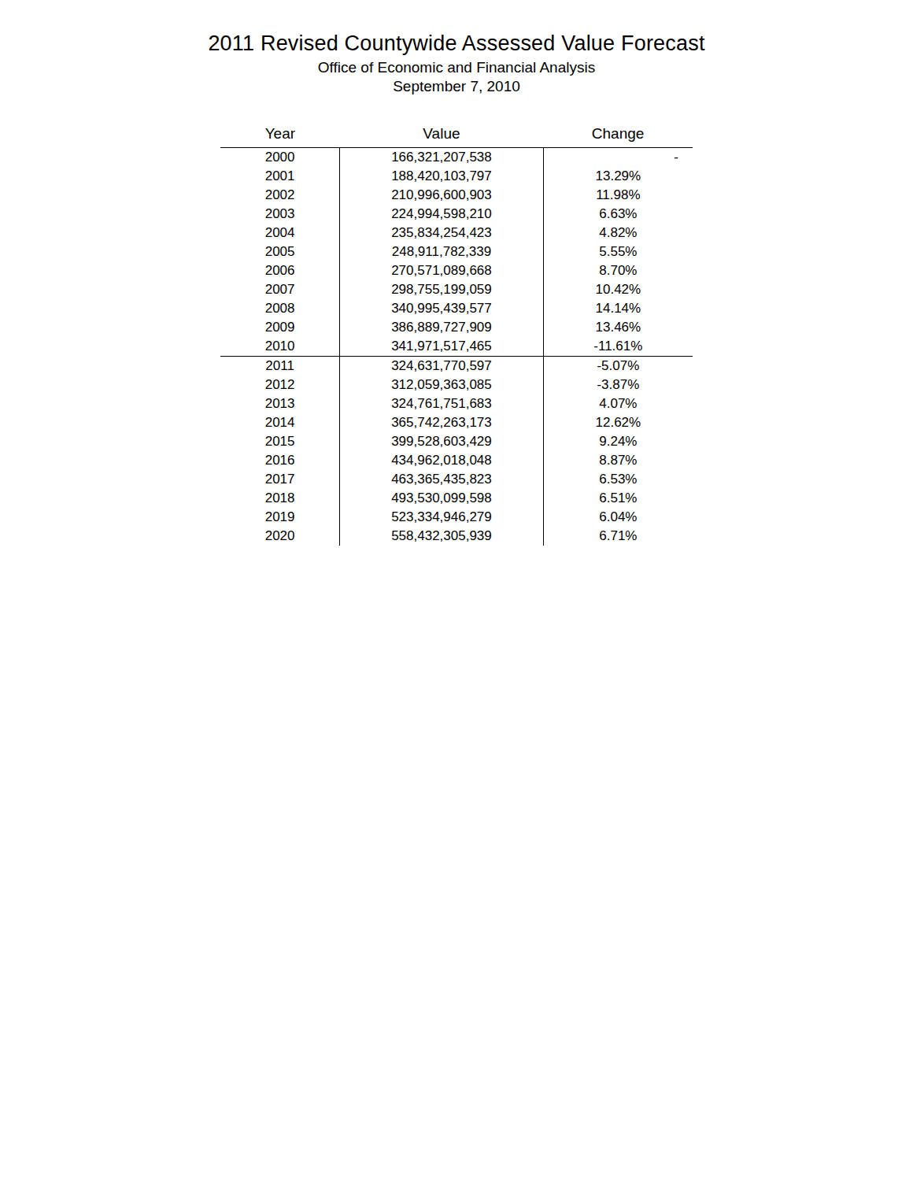2011 Revised Countywide Assessed Value Forecast
Office of Economic and Financial Analysis
September 7, 2010
| Year | Value | Change |
| --- | --- | --- |
| 2000 | 166,321,207,538 | - |
| 2001 | 188,420,103,797 | 13.29% |
| 2002 | 210,996,600,903 | 11.98% |
| 2003 | 224,994,598,210 | 6.63% |
| 2004 | 235,834,254,423 | 4.82% |
| 2005 | 248,911,782,339 | 5.55% |
| 2006 | 270,571,089,668 | 8.70% |
| 2007 | 298,755,199,059 | 10.42% |
| 2008 | 340,995,439,577 | 14.14% |
| 2009 | 386,889,727,909 | 13.46% |
| 2010 | 341,971,517,465 | -11.61% |
| 2011 | 324,631,770,597 | -5.07% |
| 2012 | 312,059,363,085 | -3.87% |
| 2013 | 324,761,751,683 | 4.07% |
| 2014 | 365,742,263,173 | 12.62% |
| 2015 | 399,528,603,429 | 9.24% |
| 2016 | 434,962,018,048 | 8.87% |
| 2017 | 463,365,435,823 | 6.53% |
| 2018 | 493,530,099,598 | 6.51% |
| 2019 | 523,334,946,279 | 6.04% |
| 2020 | 558,432,305,939 | 6.71% |